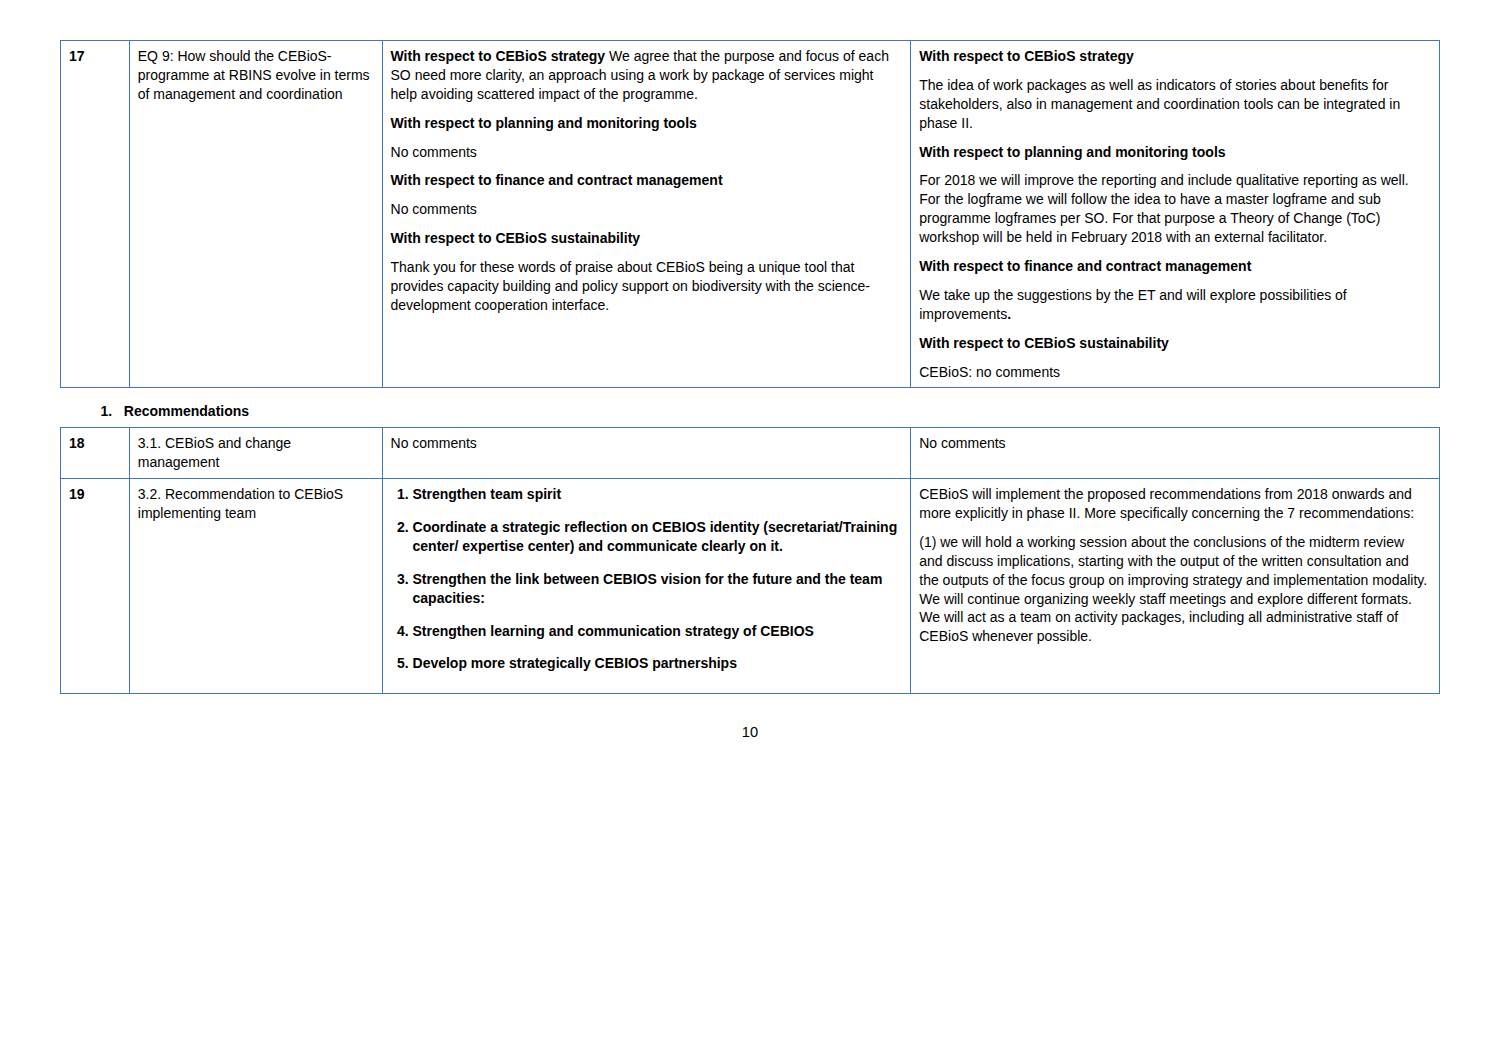| 17 | EQ 9: How should the CEBioS-programme at RBINS evolve in terms of management and coordination | With respect to CEBioS strategy We agree that the purpose and focus of each SO need more clarity, an approach using a work by package of services might help avoiding scattered impact of the programme. With respect to planning and monitoring tools No comments With respect to finance and contract management No comments With respect to CEBioS sustainability Thank you for these words of praise about CEBioS being a unique tool that provides capacity building and policy support on biodiversity with the science-development cooperation interface. | With respect to CEBioS strategy The idea of work packages as well as indicators of stories about benefits for stakeholders, also in management and coordination tools can be integrated in phase II. With respect to planning and monitoring tools For 2018 we will improve the reporting and include qualitative reporting as well. For the logframe we will follow the idea to have a master logframe and sub programme logframes per SO. For that purpose a Theory of Change (ToC) workshop will be held in February 2018 with an external facilitator. With respect to finance and contract management We take up the suggestions by the ET and will explore possibilities of improvements . With respect to CEBioS sustainability CEBioS: no comments |
| 1. Recommendations |
| 18 | 3.1. CEBioS and change management | No comments | No comments |
| 19 | 3.2. Recommendation to CEBioS implementing team | Strengthen team spirit Coordinate a strategic reflection on CEBIOS identity (secretariat/Training center/ expertise center) and communicate clearly on it. Strengthen the link between CEBIOS vision for the future and the team capacities: Strengthen learning and communication strategy of CEBIOS Develop more strategically CEBIOS partnerships | CEBioS will implement the proposed recommendations from 2018 onwards and more explicitly in phase II. More specifically concerning the 7 recommendations: (1) we will hold a working session about the conclusions of the midterm review and discuss implications, starting with the output of the written consultation and the outputs of the focus group on improving strategy and implementation modality. We will continue organizing weekly staff meetings and explore different formats. We will act as a team on activity packages, including all administrative staff of CEBioS whenever possible. |
10